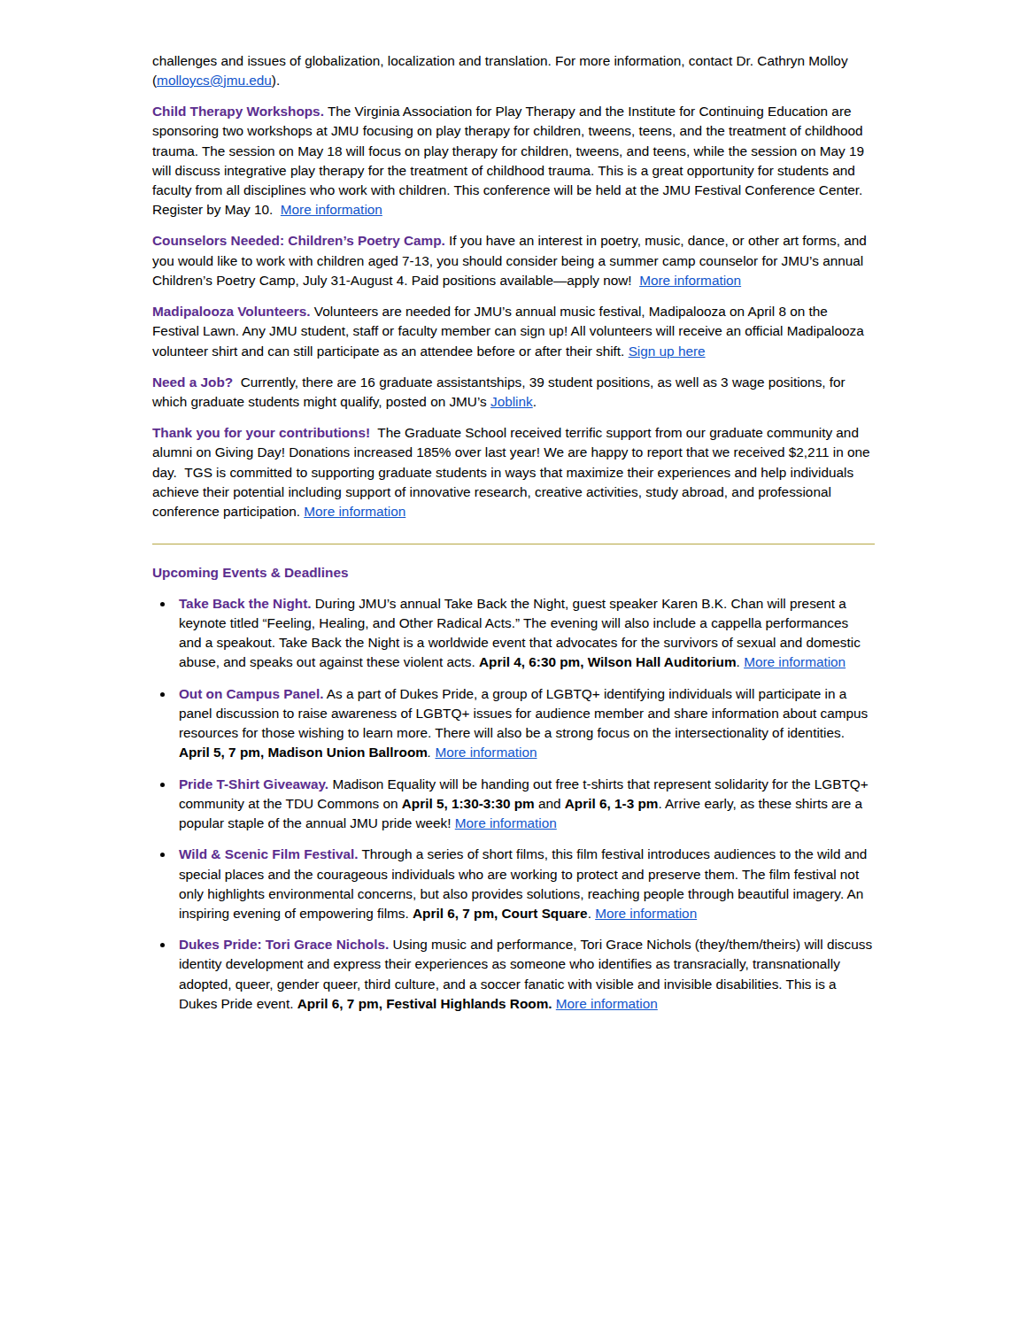challenges and issues of globalization, localization and translation. For more information, contact Dr. Cathryn Molloy (molloycs@jmu.edu).
Child Therapy Workshops. The Virginia Association for Play Therapy and the Institute for Continuing Education are sponsoring two workshops at JMU focusing on play therapy for children, tweens, teens, and the treatment of childhood trauma. The session on May 18 will focus on play therapy for children, tweens, and teens, while the session on May 19 will discuss integrative play therapy for the treatment of childhood trauma. This is a great opportunity for students and faculty from all disciplines who work with children. This conference will be held at the JMU Festival Conference Center. Register by May 10. More information
Counselors Needed: Children’s Poetry Camp. If you have an interest in poetry, music, dance, or other art forms, and you would like to work with children aged 7-13, you should consider being a summer camp counselor for JMU’s annual Children’s Poetry Camp, July 31-August 4. Paid positions available—apply now! More information
Madipalooza Volunteers. Volunteers are needed for JMU’s annual music festival, Madipalooza on April 8 on the Festival Lawn. Any JMU student, staff or faculty member can sign up! All volunteers will receive an official Madipalooza volunteer shirt and can still participate as an attendee before or after their shift. Sign up here
Need a Job? Currently, there are 16 graduate assistantships, 39 student positions, as well as 3 wage positions, for which graduate students might qualify, posted on JMU’s Joblink.
Thank you for your contributions! The Graduate School received terrific support from our graduate community and alumni on Giving Day! Donations increased 185% over last year! We are happy to report that we received $2,211 in one day. TGS is committed to supporting graduate students in ways that maximize their experiences and help individuals achieve their potential including support of innovative research, creative activities, study abroad, and professional conference participation. More information
Upcoming Events & Deadlines
Take Back the Night. During JMU’s annual Take Back the Night, guest speaker Karen B.K. Chan will present a keynote titled “Feeling, Healing, and Other Radical Acts.” The evening will also include a cappella performances and a speakout. Take Back the Night is a worldwide event that advocates for the survivors of sexual and domestic abuse, and speaks out against these violent acts. April 4, 6:30 pm, Wilson Hall Auditorium. More information
Out on Campus Panel. As a part of Dukes Pride, a group of LGBTQ+ identifying individuals will participate in a panel discussion to raise awareness of LGBTQ+ issues for audience member and share information about campus resources for those wishing to learn more. There will also be a strong focus on the intersectionality of identities. April 5, 7 pm, Madison Union Ballroom. More information
Pride T-Shirt Giveaway. Madison Equality will be handing out free t-shirts that represent solidarity for the LGBTQ+ community at the TDU Commons on April 5, 1:30-3:30 pm and April 6, 1-3 pm. Arrive early, as these shirts are a popular staple of the annual JMU pride week! More information
Wild & Scenic Film Festival. Through a series of short films, this film festival introduces audiences to the wild and special places and the courageous individuals who are working to protect and preserve them. The film festival not only highlights environmental concerns, but also provides solutions, reaching people through beautiful imagery. An inspiring evening of empowering films. April 6, 7 pm, Court Square. More information
Dukes Pride: Tori Grace Nichols. Using music and performance, Tori Grace Nichols (they/them/theirs) will discuss identity development and express their experiences as someone who identifies as transracially, transnationally adopted, queer, gender queer, third culture, and a soccer fanatic with visible and invisible disabilities. This is a Dukes Pride event. April 6, 7 pm, Festival Highlands Room. More information